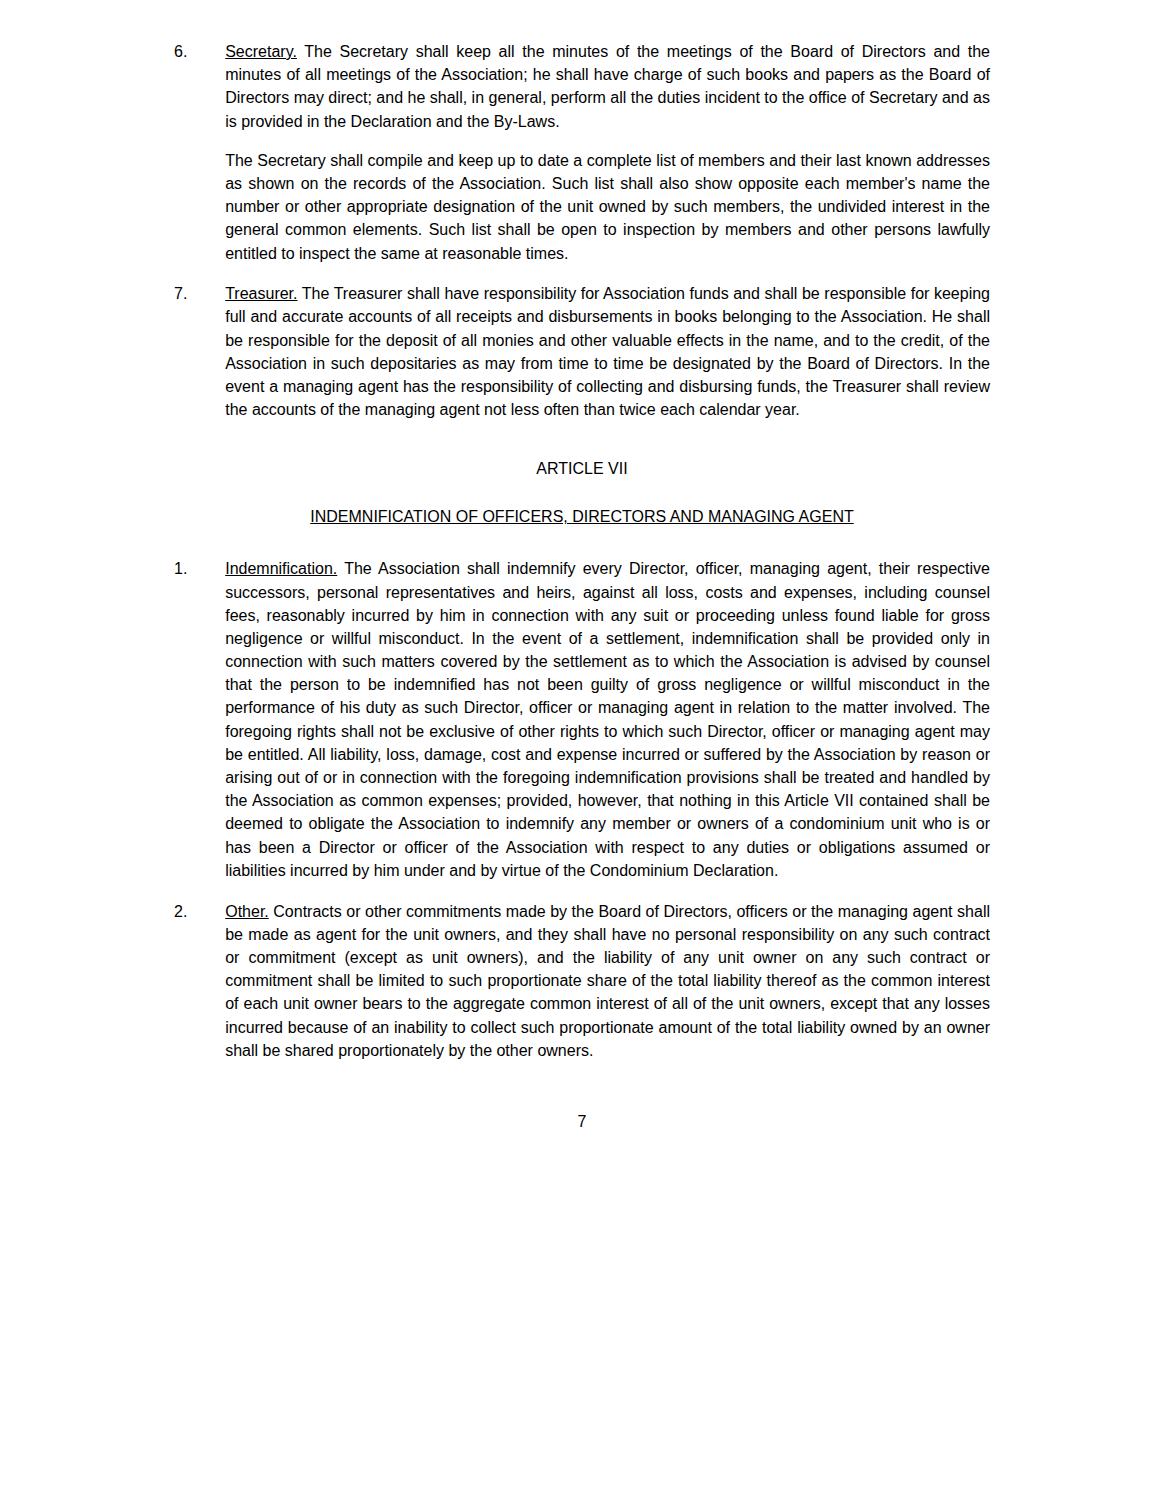6.
Secretary. The Secretary shall keep all the minutes of the meetings of the Board of Directors and the minutes of all meetings of the Association; he shall have charge of such books and papers as the Board of Directors may direct; and he shall, in general, perform all the duties incident to the office of Secretary and as is provided in the Declaration and the By-Laws.
The Secretary shall compile and keep up to date a complete list of members and their last known addresses as shown on the records of the Association. Such list shall also show opposite each member's name the number or other appropriate designation of the unit owned by such members, the undivided interest in the general common elements. Such list shall be open to inspection by members and other persons lawfully entitled to inspect the same at reasonable times.
7.
Treasurer. The Treasurer shall have responsibility for Association funds and shall be responsible for keeping full and accurate accounts of all receipts and disbursements in books belonging to the Association. He shall be responsible for the deposit of all monies and other valuable effects in the name, and to the credit, of the Association in such depositaries as may from time to time be designated by the Board of Directors. In the event a managing agent has the responsibility of collecting and disbursing funds, the Treasurer shall review the accounts of the managing agent not less often than twice each calendar year.
ARTICLE VII
INDEMNIFICATION OF OFFICERS, DIRECTORS AND MANAGING AGENT
1.
Indemnification. The Association shall indemnify every Director, officer, managing agent, their respective successors, personal representatives and heirs, against all loss, costs and expenses, including counsel fees, reasonably incurred by him in connection with any suit or proceeding unless found liable for gross negligence or willful misconduct. In the event of a settlement, indemnification shall be provided only in connection with such matters covered by the settlement as to which the Association is advised by counsel that the person to be indemnified has not been guilty of gross negligence or willful misconduct in the performance of his duty as such Director, officer or managing agent in relation to the matter involved. The foregoing rights shall not be exclusive of other rights to which such Director, officer or managing agent may be entitled. All liability, loss, damage, cost and expense incurred or suffered by the Association by reason or arising out of or in connection with the foregoing indemnification provisions shall be treated and handled by the Association as common expenses; provided, however, that nothing in this Article VII contained shall be deemed to obligate the Association to indemnify any member or owners of a condominium unit who is or has been a Director or officer of the Association with respect to any duties or obligations assumed or liabilities incurred by him under and by virtue of the Condominium Declaration.
2.
Other. Contracts or other commitments made by the Board of Directors, officers or the managing agent shall be made as agent for the unit owners, and they shall have no personal responsibility on any such contract or commitment (except as unit owners), and the liability of any unit owner on any such contract or commitment shall be limited to such proportionate share of the total liability thereof as the common interest of each unit owner bears to the aggregate common interest of all of the unit owners, except that any losses incurred because of an inability to collect such proportionate amount of the total liability owned by an owner shall be shared proportionately by the other owners.
7